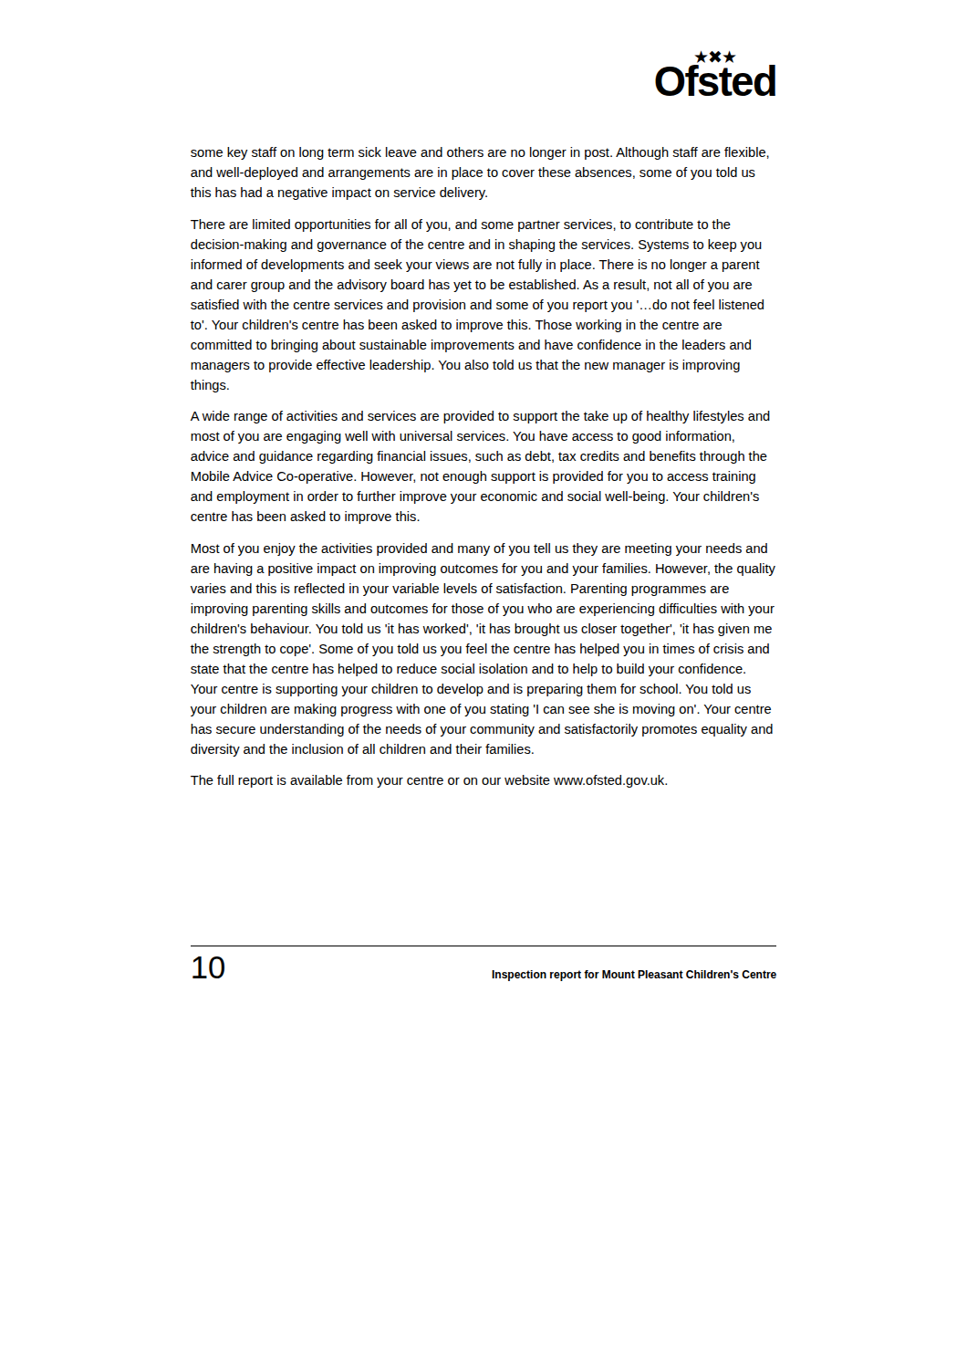★✖★
Ofsted
some key staff on long term sick leave and others are no longer in post. Although staff are flexible, and well-deployed and arrangements are in place to cover these absences, some of you told us this has had a negative impact on service delivery.
There are limited opportunities for all of you, and some partner services, to contribute to the decision-making and governance of the centre and in shaping the services. Systems to keep you informed of developments and seek your views are not fully in place. There is no longer a parent and carer group and the advisory board has yet to be established. As a result, not all of you are satisfied with the centre services and provision and some of you report you '…do not feel listened to'. Your children's centre has been asked to improve this. Those working in the centre are committed to bringing about sustainable improvements and have confidence in the leaders and managers to provide effective leadership. You also told us that the new manager is improving things.
A wide range of activities and services are provided to support the take up of healthy lifestyles and most of you are engaging well with universal services. You have access to good information, advice and guidance regarding financial issues, such as debt, tax credits and benefits through the Mobile Advice Co-operative. However, not enough support is provided for you to access training and employment in order to further improve your economic and social well-being. Your children's centre has been asked to improve this.
Most of you enjoy the activities provided and many of you tell us they are meeting your needs and are having a positive impact on improving outcomes for you and your families. However, the quality varies and this is reflected in your variable levels of satisfaction. Parenting programmes are improving parenting skills and outcomes for those of you who are experiencing difficulties with your children's behaviour. You told us 'it has worked', 'it has brought us closer together', 'it has given me the strength to cope'. Some of you told us you feel the centre has helped you in times of crisis and state that the centre has helped to reduce social isolation and to help to build your confidence. Your centre is supporting your children to develop and is preparing them for school. You told us your children are making progress with one of you stating 'I can see she is moving on'. Your centre has secure understanding of the needs of your community and satisfactorily promotes equality and diversity and the inclusion of all children and their families.
The full report is available from your centre or on our website www.ofsted.gov.uk.
10
Inspection report for Mount Pleasant Children's Centre